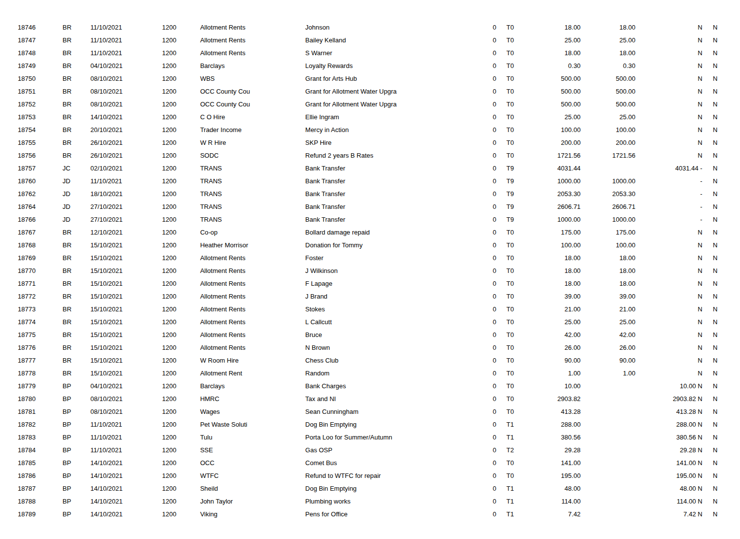| 18746 | BR | 11/10/2021 | 1200 | Allotment Rents | Johnson | 0 | T0 | 18.00 | 18.00 | N | N |
| 18747 | BR | 11/10/2021 | 1200 | Allotment Rents | Bailey Kelland | 0 | T0 | 25.00 | 25.00 | N | N |
| 18748 | BR | 11/10/2021 | 1200 | Allotment Rents | S Warner | 0 | T0 | 18.00 | 18.00 | N | N |
| 18749 | BR | 04/10/2021 | 1200 | Barclays | Loyalty Rewards | 0 | T0 | 0.30 | 0.30 | N | N |
| 18750 | BR | 08/10/2021 | 1200 | WBS | Grant for Arts Hub | 0 | T0 | 500.00 | 500.00 | N | N |
| 18751 | BR | 08/10/2021 | 1200 | OCC County Cou | Grant for Allotment Water Upgra | 0 | T0 | 500.00 | 500.00 | N | N |
| 18752 | BR | 08/10/2021 | 1200 | OCC County Cou | Grant for Allotment Water Upgra | 0 | T0 | 500.00 | 500.00 | N | N |
| 18753 | BR | 14/10/2021 | 1200 | C O Hire | Ellie Ingram | 0 | T0 | 25.00 | 25.00 | N | N |
| 18754 | BR | 20/10/2021 | 1200 | Trader Income | Mercy in Action | 0 | T0 | 100.00 | 100.00 | N | N |
| 18755 | BR | 26/10/2021 | 1200 | W R Hire | SKP Hire | 0 | T0 | 200.00 | 200.00 | N | N |
| 18756 | BR | 26/10/2021 | 1200 | SODC | Refund 2 years B Rates | 0 | T0 | 1721.56 | 1721.56 | N | N |
| 18757 | JC | 02/10/2021 | 1200 | TRANS | Bank Transfer | 0 | T9 | 4031.44 | | 4031.44 - | N |
| 18760 | JD | 11/10/2021 | 1200 | TRANS | Bank Transfer | 0 | T9 | 1000.00 | 1000.00 | - | N |
| 18762 | JD | 18/10/2021 | 1200 | TRANS | Bank Transfer | 0 | T9 | 2053.30 | 2053.30 | - | N |
| 18764 | JD | 27/10/2021 | 1200 | TRANS | Bank Transfer | 0 | T9 | 2606.71 | 2606.71 | - | N |
| 18766 | JD | 27/10/2021 | 1200 | TRANS | Bank Transfer | 0 | T9 | 1000.00 | 1000.00 | - | N |
| 18767 | BR | 12/10/2021 | 1200 | Co-op | Bollard damage repaid | 0 | T0 | 175.00 | 175.00 | N | N |
| 18768 | BR | 15/10/2021 | 1200 | Heather Morrisor | Donation for Tommy | 0 | T0 | 100.00 | 100.00 | N | N |
| 18769 | BR | 15/10/2021 | 1200 | Allotment Rents | Foster | 0 | T0 | 18.00 | 18.00 | N | N |
| 18770 | BR | 15/10/2021 | 1200 | Allotment Rents | J Wilkinson | 0 | T0 | 18.00 | 18.00 | N | N |
| 18771 | BR | 15/10/2021 | 1200 | Allotment Rents | F Lapage | 0 | T0 | 18.00 | 18.00 | N | N |
| 18772 | BR | 15/10/2021 | 1200 | Allotment Rents | J Brand | 0 | T0 | 39.00 | 39.00 | N | N |
| 18773 | BR | 15/10/2021 | 1200 | Allotment Rents | Stokes | 0 | T0 | 21.00 | 21.00 | N | N |
| 18774 | BR | 15/10/2021 | 1200 | Allotment Rents | L Callcutt | 0 | T0 | 25.00 | 25.00 | N | N |
| 18775 | BR | 15/10/2021 | 1200 | Allotment Rents | Bruce | 0 | T0 | 42.00 | 42.00 | N | N |
| 18776 | BR | 15/10/2021 | 1200 | Allotment Rents | N Brown | 0 | T0 | 26.00 | 26.00 | N | N |
| 18777 | BR | 15/10/2021 | 1200 | W Room Hire | Chess Club | 0 | T0 | 90.00 | 90.00 | N | N |
| 18778 | BR | 15/10/2021 | 1200 | Allotment Rent | Random | 0 | T0 | 1.00 | 1.00 | N | N |
| 18779 | BP | 04/10/2021 | 1200 | Barclays | Bank Charges | 0 | T0 | 10.00 | | 10.00 N | N |
| 18780 | BP | 08/10/2021 | 1200 | HMRC | Tax and NI | 0 | T0 | 2903.82 | | 2903.82 N | N |
| 18781 | BP | 08/10/2021 | 1200 | Wages | Sean Cunningham | 0 | T0 | 413.28 | | 413.28 N | N |
| 18782 | BP | 11/10/2021 | 1200 | Pet Waste Soluti | Dog Bin Emptying | 0 | T1 | 288.00 | | 288.00 N | N |
| 18783 | BP | 11/10/2021 | 1200 | Tulu | Porta Loo for Summer/Autumn | 0 | T1 | 380.56 | | 380.56 N | N |
| 18784 | BP | 11/10/2021 | 1200 | SSE | Gas OSP | 0 | T2 | 29.28 | | 29.28 N | N |
| 18785 | BP | 14/10/2021 | 1200 | OCC | Comet Bus | 0 | T0 | 141.00 | | 141.00 N | N |
| 18786 | BP | 14/10/2021 | 1200 | WTFC | Refund to WTFC for repair | 0 | T0 | 195.00 | | 195.00 N | N |
| 18787 | BP | 14/10/2021 | 1200 | Sheild | Dog Bin Emptying | 0 | T1 | 48.00 | | 48.00 N | N |
| 18788 | BP | 14/10/2021 | 1200 | John Taylor | Plumbing works | 0 | T1 | 114.00 | | 114.00 N | N |
| 18789 | BP | 14/10/2021 | 1200 | Viking | Pens for Office | 0 | T1 | 7.42 | | 7.42 N | N |